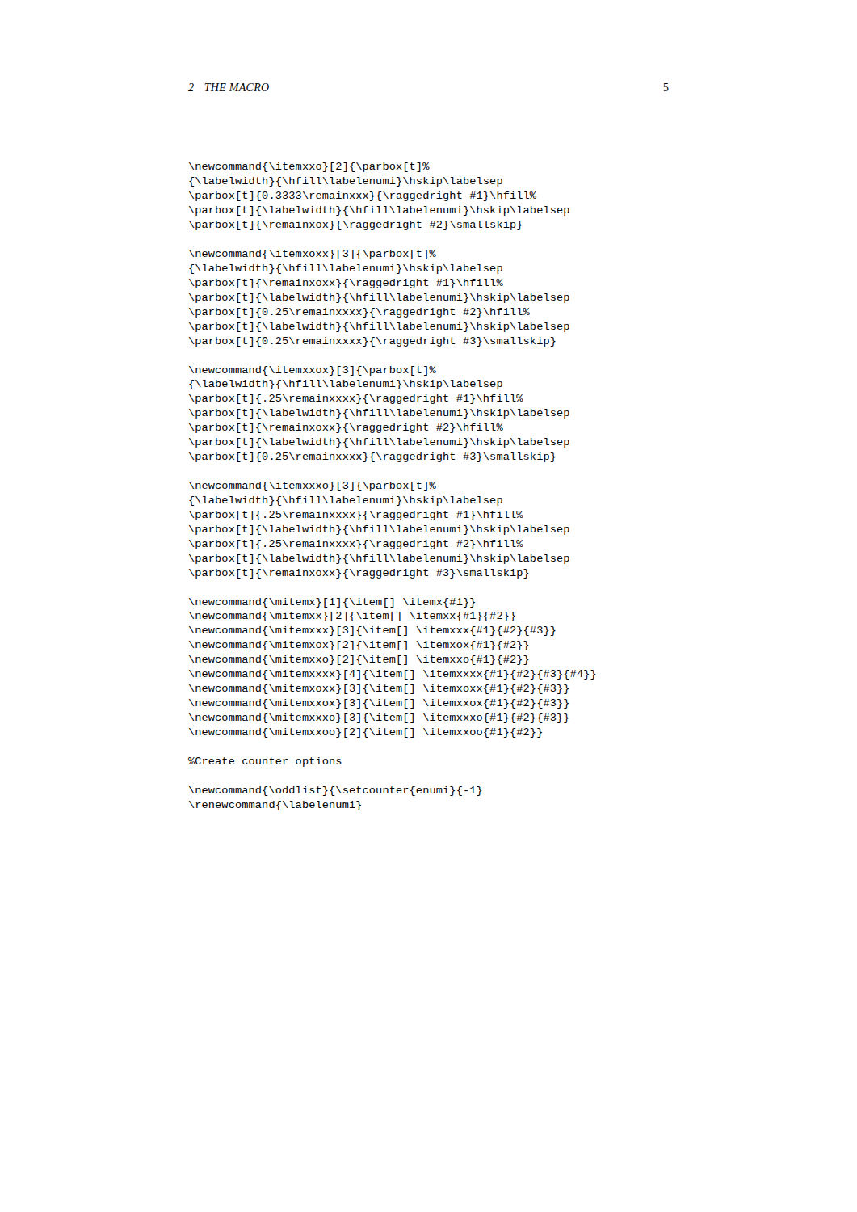2 THE MACRO
5
\newcommand{\itemxxo}[2]{\parbox[t]%
{\labelwidth}{\hfill\labelenumi}\hskip\labelsep
\parbox[t]{0.3333\remainxxx}{\raggedright #1}\hfill%
\parbox[t]{\labelwidth}{\hfill\labelenumi}\hskip\labelsep
\parbox[t]{\remainxox}{\raggedright #2}\smallskip}

\newcommand{\itemxoxx}[3]{\parbox[t]%
{\labelwidth}{\hfill\labelenumi}\hskip\labelsep
\parbox[t]{\remainxoxx}{\raggedright #1}\hfill%
\parbox[t]{\labelwidth}{\hfill\labelenumi}\hskip\labelsep
\parbox[t]{0.25\remainxxxx}{\raggedright #2}\hfill%
\parbox[t]{\labelwidth}{\hfill\labelenumi}\hskip\labelsep
\parbox[t]{0.25\remainxxxx}{\raggedright #3}\smallskip}

\newcommand{\itemxxox}[3]{\parbox[t]%
{\labelwidth}{\hfill\labelenumi}\hskip\labelsep
\parbox[t]{.25\remainxxxx}{\raggedright #1}\hfill%
\parbox[t]{\labelwidth}{\hfill\labelenumi}\hskip\labelsep
\parbox[t]{\remainxoxx}{\raggedright #2}\hfill%
\parbox[t]{\labelwidth}{\hfill\labelenumi}\hskip\labelsep
\parbox[t]{0.25\remainxxxx}{\raggedright #3}\smallskip}

\newcommand{\itemxxxo}[3]{\parbox[t]%
{\labelwidth}{\hfill\labelenumi}\hskip\labelsep
\parbox[t]{.25\remainxxxx}{\raggedright #1}\hfill%
\parbox[t]{\labelwidth}{\hfill\labelenumi}\hskip\labelsep
\parbox[t]{.25\remainxxxx}{\raggedright #2}\hfill%
\parbox[t]{\labelwidth}{\hfill\labelenumi}\hskip\labelsep
\parbox[t]{\remainxoxx}{\raggedright #3}\smallskip}

\newcommand{\mitemx}[1]{\item[] \itemx{#1}}
\newcommand{\mitemxx}[2]{\item[] \itemxx{#1}{#2}}
\newcommand{\mitemxxx}[3]{\item[] \itemxxx{#1}{#2}{#3}}
\newcommand{\mitemxox}[2]{\item[] \itemxox{#1}{#2}}
\newcommand{\mitemxxo}[2]{\item[] \itemxxo{#1}{#2}}
\newcommand{\mitemxxxx}[4]{\item[] \itemxxxx{#1}{#2}{#3}{#4}}
\newcommand{\mitemxoxx}[3]{\item[] \itemxoxx{#1}{#2}{#3}}
\newcommand{\mitemxxox}[3]{\item[] \itemxxox{#1}{#2}{#3}}
\newcommand{\mitemxxxo}[3]{\item[] \itemxxxo{#1}{#2}{#3}}
\newcommand{\mitemxxoo}[2]{\item[] \itemxxoo{#1}{#2}}

%Create counter options

\newcommand{\oddlist}{\setcounter{enumi}{-1}
\renewcommand{\labelenumi}